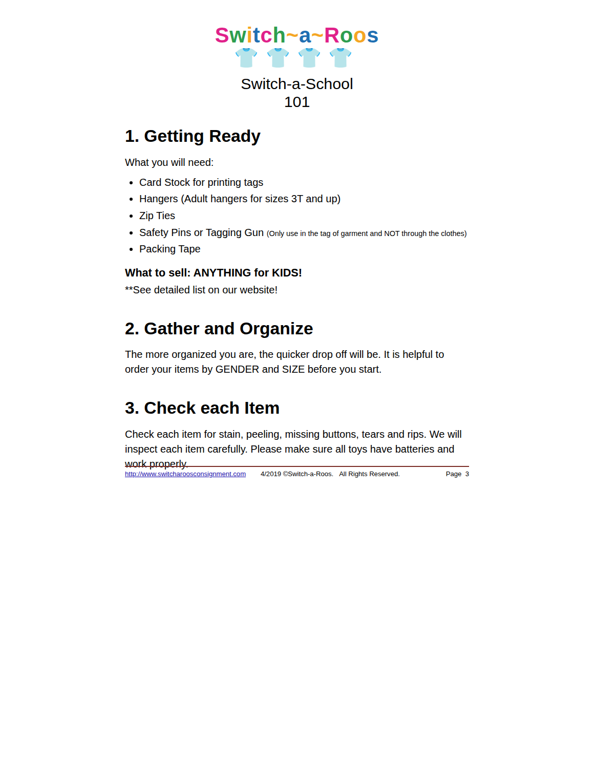Switch~a~Roos
👕👕👕👕
Switch-a-School
101
1. Getting Ready
What you will need:
Card Stock for printing tags
Hangers (Adult hangers for sizes 3T and up)
Zip Ties
Safety Pins or Tagging Gun (Only use in the tag of garment and NOT through the clothes)
Packing Tape
What to sell: ANYTHING for KIDS!
**See detailed list on our website!
2. Gather and Organize
The more organized you are, the quicker drop off will be. It is helpful to order your items by GENDER and SIZE before you start.
3. Check each Item
Check each item for stain, peeling, missing buttons, tears and rips. We will inspect each item carefully. Please make sure all toys have batteries and work properly.
http://www.switcharoosconsignment.com 4/2019 ©Switch-a-Roos. All Rights Reserved. Page 3